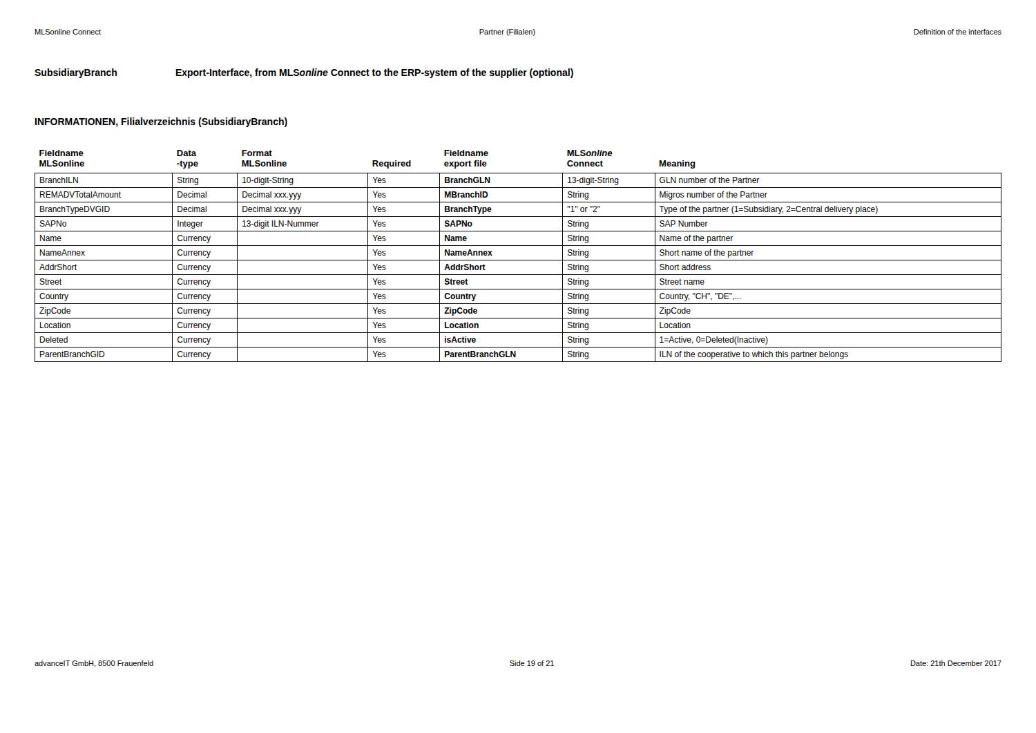MLSonline Connect
Partner (Filialen)
Definition of the interfaces
SubsidiaryBranch Export-Interface, from MLSonline Connect to the ERP-system of the supplier (optional)
INFORMATIONEN, Filialverzeichnis (SubsidiaryBranch)
| Fieldname MLSonline | Data -type | Format MLSonline | Required | Fieldname export file | MLS online Connect | Meaning |
| --- | --- | --- | --- | --- | --- | --- |
| BranchILN | String | 10-digit-String | Yes | BranchGLN | 13-digit-String | GLN number of the Partner |
| REMADVTotalAmount | Decimal | Decimal xxx.yyy | Yes | MBranchID | String | Migros number of the Partner |
| BranchTypeDVGID | Decimal | Decimal xxx.yyy | Yes | BranchType | "1" or "2" | Type of the partner (1=Subsidiary, 2=Central delivery place) |
| SAPNo | Integer | 13-digit ILN-Nummer | Yes | SAPNo | String | SAP Number |
| Name | Currency | | Yes | Name | String | Name of the partner |
| NameAnnex | Currency | | Yes | NameAnnex | String | Short name of the partner |
| AddrShort | Currency | | Yes | AddrShort | String | Short address |
| Street | Currency | | Yes | Street | String | Street name |
| Country | Currency | | Yes | Country | String | Country, "CH", "DE",... |
| ZipCode | Currency | | Yes | ZipCode | String | ZipCode |
| Location | Currency | | Yes | Location | String | Location |
| Deleted | Currency | | Yes | isActive | String | 1=Active, 0=Deleted(Inactive) |
| ParentBranchGID | Currency | | Yes | ParentBranchGLN | String | ILN of the cooperative to which this partner belongs |
advanceIT GmbH, 8500 Frauenfeld
Side 19 of 21
Date: 21th December 2017